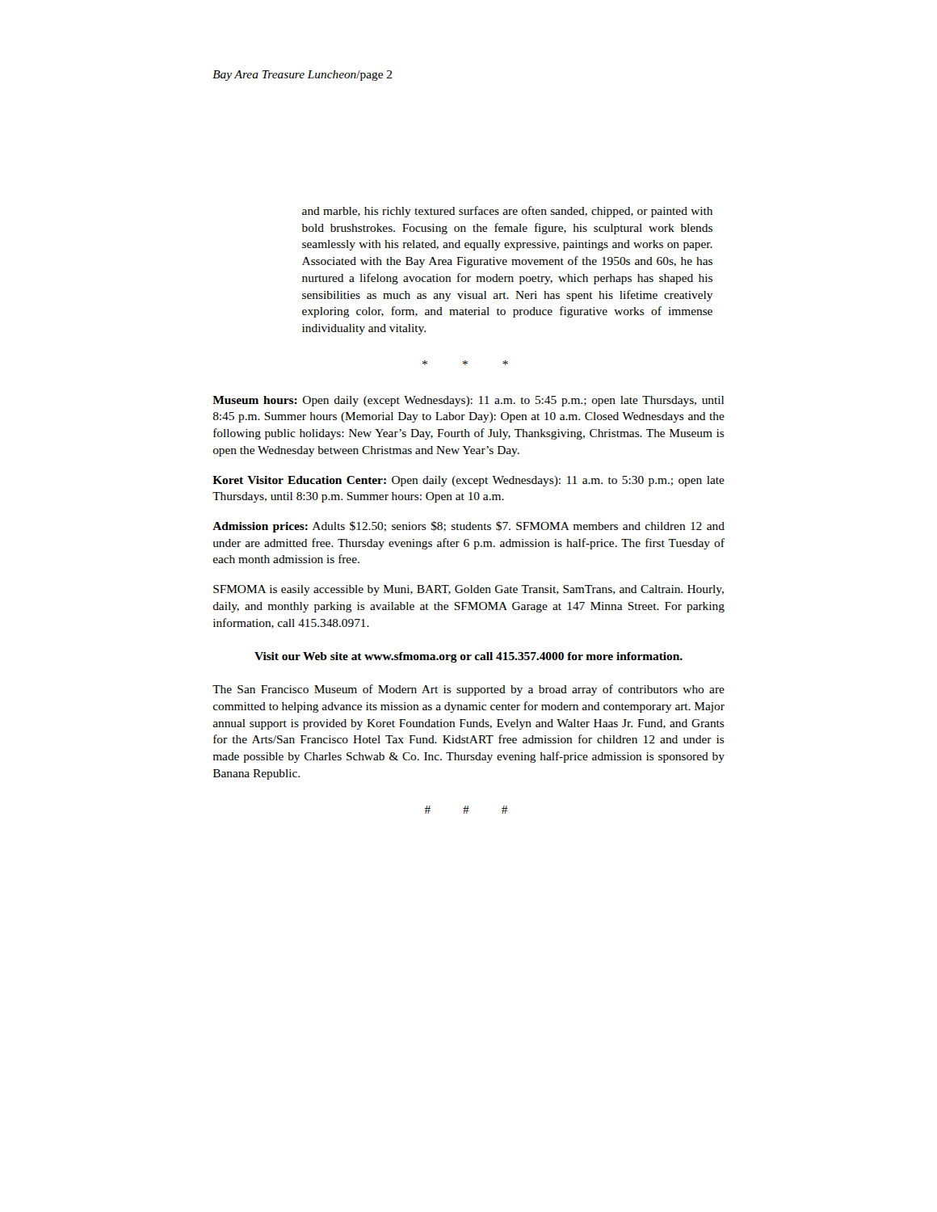Bay Area Treasure Luncheon/page 2
and marble, his richly textured surfaces are often sanded, chipped, or painted with bold brushstrokes. Focusing on the female figure, his sculptural work blends seamlessly with his related, and equally expressive, paintings and works on paper. Associated with the Bay Area Figurative movement of the 1950s and 60s, he has nurtured a lifelong avocation for modern poetry, which perhaps has shaped his sensibilities as much as any visual art. Neri has spent his lifetime creatively exploring color, form, and material to produce figurative works of immense individuality and vitality.
***
Museum hours: Open daily (except Wednesdays): 11 a.m. to 5:45 p.m.; open late Thursdays, until 8:45 p.m. Summer hours (Memorial Day to Labor Day): Open at 10 a.m. Closed Wednesdays and the following public holidays: New Year’s Day, Fourth of July, Thanksgiving, Christmas. The Museum is open the Wednesday between Christmas and New Year’s Day.
Koret Visitor Education Center: Open daily (except Wednesdays): 11 a.m. to 5:30 p.m.; open late Thursdays, until 8:30 p.m. Summer hours: Open at 10 a.m.
Admission prices: Adults $12.50; seniors $8; students $7. SFMOMA members and children 12 and under are admitted free. Thursday evenings after 6 p.m. admission is half-price. The first Tuesday of each month admission is free.
SFMOMA is easily accessible by Muni, BART, Golden Gate Transit, SamTrans, and Caltrain. Hourly, daily, and monthly parking is available at the SFMOMA Garage at 147 Minna Street. For parking information, call 415.348.0971.
Visit our Web site at www.sfmoma.org or call 415.357.4000 for more information.
The San Francisco Museum of Modern Art is supported by a broad array of contributors who are committed to helping advance its mission as a dynamic center for modern and contemporary art. Major annual support is provided by Koret Foundation Funds, Evelyn and Walter Haas Jr. Fund, and Grants for the Arts/San Francisco Hotel Tax Fund. KidstART free admission for children 12 and under is made possible by Charles Schwab & Co. Inc. Thursday evening half-price admission is sponsored by Banana Republic.
###